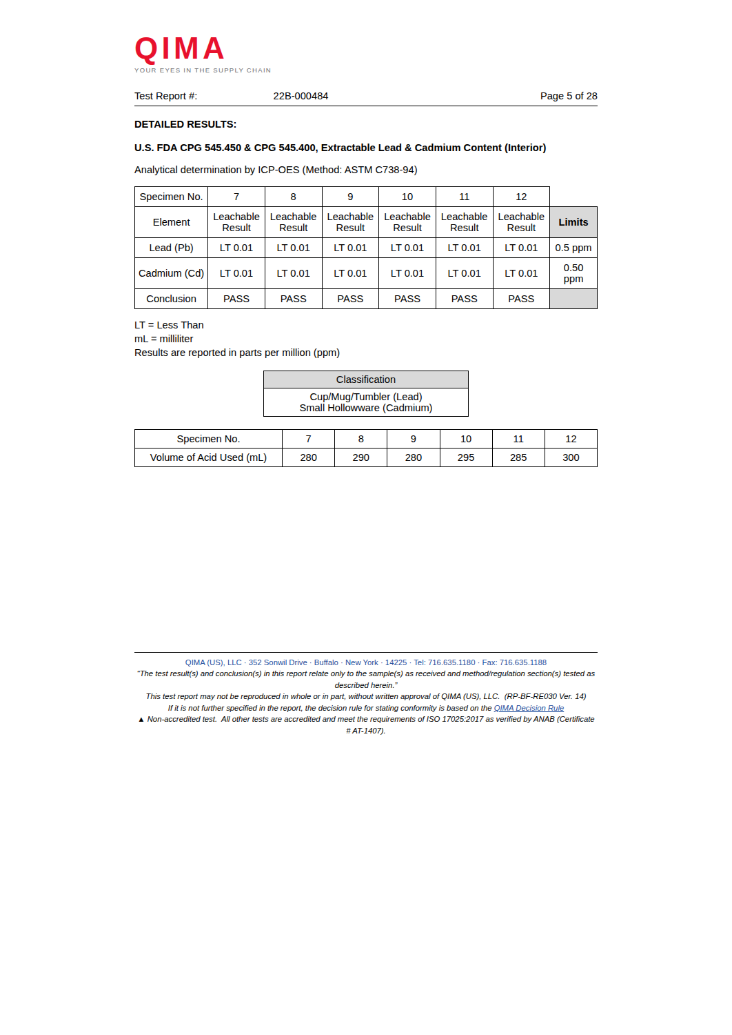QIMA
YOUR EYES IN THE SUPPLY CHAIN
Test Report #: 22B-000484
Page 5 of 28
DETAILED RESULTS:
U.S. FDA CPG 545.450 & CPG 545.400, Extractable Lead & Cadmium Content (Interior)
Analytical determination by ICP-OES (Method: ASTM C738-94)
| Specimen No. | 7 | 8 | 9 | 10 | 11 | 12 | |
| Element | Leachable Result | Leachable Result | Leachable Result | Leachable Result | Leachable Result | Leachable Result | Limits |
| Lead (Pb) | LT 0.01 | LT 0.01 | LT 0.01 | LT 0.01 | LT 0.01 | LT 0.01 | 0.5 ppm |
| Cadmium (Cd) | LT 0.01 | LT 0.01 | LT 0.01 | LT 0.01 | LT 0.01 | LT 0.01 | 0.50 ppm |
| Conclusion | PASS | PASS | PASS | PASS | PASS | PASS | |
LT = Less Than
mL = milliliter
Results are reported in parts per million (ppm)
| Classification |
| Cup/Mug/Tumbler (Lead) Small Hollowware (Cadmium) |
| Specimen No. | 7 | 8 | 9 | 10 | 11 | 12 |
| Volume of Acid Used (mL) | 280 | 290 | 280 | 295 | 285 | 300 |
QIMA (US), LLC · 352 Sonwil Drive · Buffalo · New York · 14225 · Tel: 716.635.1180 · Fax: 716.635.1188
“The test result(s) and conclusion(s) in this report relate only to the sample(s) as received and method/regulation section(s) tested as described herein.”
This test report may not be reproduced in whole or in part, without written approval of QIMA (US), LLC. (RP-BF-RE030 Ver. 14)
If it is not further specified in the report, the decision rule for stating conformity is based on the QIMA Decision Rule
▲ Non-accredited test. All other tests are accredited and meet the requirements of ISO 17025:2017 as verified by ANAB (Certificate # AT-1407).